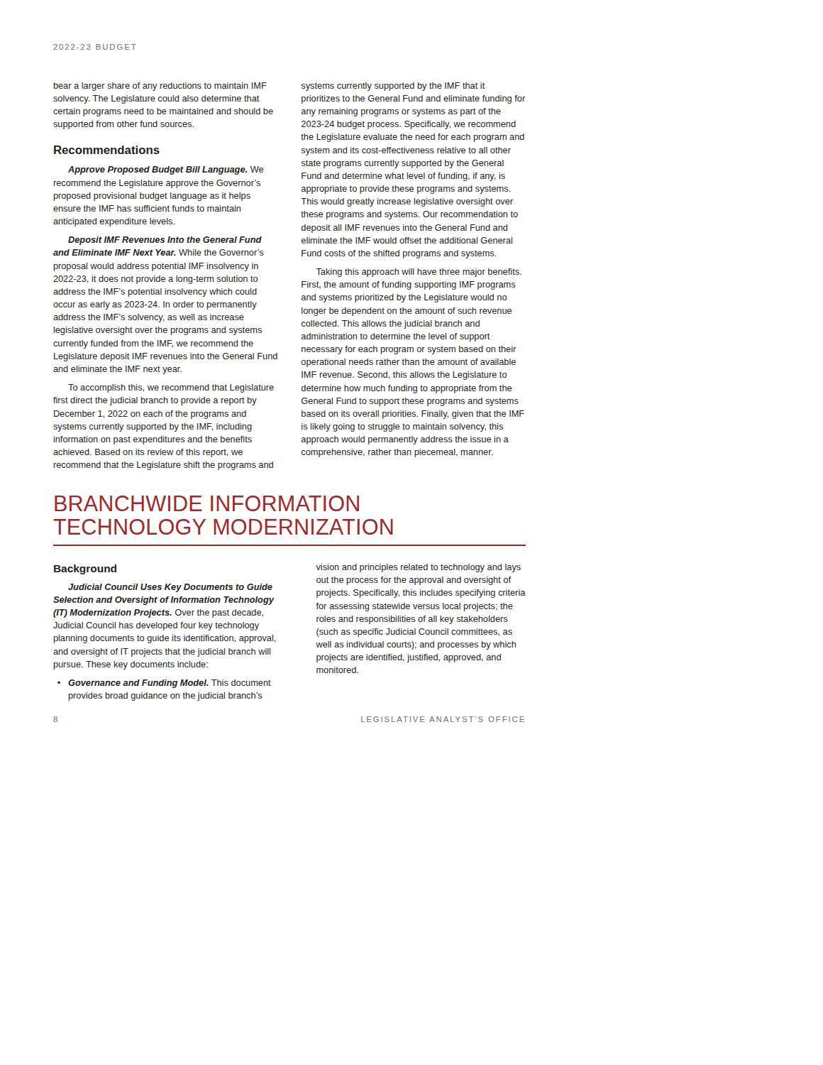2022-23 BUDGET
bear a larger share of any reductions to maintain IMF solvency. The Legislature could also determine that certain programs need to be maintained and should be supported from other fund sources.
Recommendations
Approve Proposed Budget Bill Language. We recommend the Legislature approve the Governor’s proposed provisional budget language as it helps ensure the IMF has sufficient funds to maintain anticipated expenditure levels.
Deposit IMF Revenues Into the General Fund and Eliminate IMF Next Year. While the Governor’s proposal would address potential IMF insolvency in 2022-23, it does not provide a long-term solution to address the IMF’s potential insolvency which could occur as early as 2023-24. In order to permanently address the IMF’s solvency, as well as increase legislative oversight over the programs and systems currently funded from the IMF, we recommend the Legislature deposit IMF revenues into the General Fund and eliminate the IMF next year.
To accomplish this, we recommend that Legislature first direct the judicial branch to provide a report by December 1, 2022 on each of the programs and systems currently supported by the IMF, including information on past expenditures and the benefits achieved. Based on its review of this report, we recommend that the Legislature shift the programs and systems currently supported by the IMF that it prioritizes to the General Fund and eliminate funding for any remaining programs or systems as part of the 2023-24 budget process. Specifically, we recommend the Legislature evaluate the need for each program and system and its cost-effectiveness relative to all other state programs currently supported by the General Fund and determine what level of funding, if any, is appropriate to provide these programs and systems. This would greatly increase legislative oversight over these programs and systems. Our recommendation to deposit all IMF revenues into the General Fund and eliminate the IMF would offset the additional General Fund costs of the shifted programs and systems.
Taking this approach will have three major benefits. First, the amount of funding supporting IMF programs and systems prioritized by the Legislature would no longer be dependent on the amount of such revenue collected. This allows the judicial branch and administration to determine the level of support necessary for each program or system based on their operational needs rather than the amount of available IMF revenue. Second, this allows the Legislature to determine how much funding to appropriate from the General Fund to support these programs and systems based on its overall priorities. Finally, given that the IMF is likely going to struggle to maintain solvency, this approach would permanently address the issue in a comprehensive, rather than piecemeal, manner.
BRANCHWIDE INFORMATION
TECHNOLOGY MODERNIZATION
Background
Judicial Council Uses Key Documents to Guide Selection and Oversight of Information Technology (IT) Modernization Projects. Over the past decade, Judicial Council has developed four key technology planning documents to guide its identification, approval, and oversight of IT projects that the judicial branch will pursue. These key documents include:
Governance and Funding Model. This document provides broad guidance on the judicial branch’s vision and principles related to technology and lays out the process for the approval and oversight of projects. Specifically, this includes specifying criteria for assessing statewide versus local projects; the roles and responsibilities of all key stakeholders (such as specific Judicial Council committees, as well as individual courts); and processes by which projects are identified, justified, approved, and monitored.
8
LEGISLATIVE ANALYST’S OFFICE